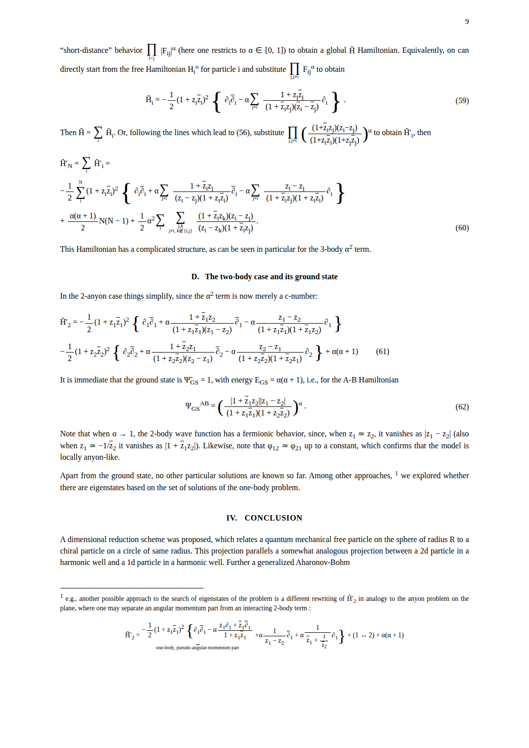9
“short-distance” behavior ∏i<j |Fij|α (here one restricts to α ∈ [0, 1]) to obtain a global H̃ Hamiltonian. Equivalently, on can directly start from the free Hamiltonian Hio for particle i and substitute ∏j,j≠i Fijα to obtain
H̃i = −12(1 + zizi)2 { ∂i∂i − α∑j≠i 1 + zjzj(1 + zizj)(zi − zj)∂i } .
(59)
Then H̃ = ∑i H̃i. Or, following the lines which lead to (56), substitute ∏j,j≠i ((1+zizj)(zi−zj)(1+zizi)(1+zjzj))α to obtain H̃′i, then
H̃′N = ∑i H̃′i =
−12 N∑i(1 + zizi)2 { ∂i∂i + α∑j≠i 1 + zizj(zi − zj)(1 + zizi)∂i − α∑j≠i zi − zj(1 + zizj)(1 + zizi)∂i }
+ α(α + 1) 2 N(N − 1) + 12α2∑i ∑j,k j≠i, k∉{i,j} (1 + zizk)(zi − zj)(zi − zk)(1 + zizj).
(60)
This Hamiltonian has a complicated structure, as can be seen in particular for the 3-body α2 term.
D. The two-body case and its ground state
In the 2-anyon case things simplify, since the α2 term is now merely a c-number:
H̃′2 = −12(1 + z1z1)2 { ∂1∂1 + α1 + z1z2(1 + z1z1)(z1 − z2)∂1 − αz1 − z2(1 + z1z1)(1 + z1z2)∂1 }
−12(1 + z2z2)2 { ∂2∂2 + α1 + z2z1(1 + z2z2)(z2 − z1)∂2 − αz2 − z1(1 + z2z2)(1 + z2z1)∂2 } + α(α + 1) (61)
It is immediate that the ground state is Ψ̃GS = 1, with energy EGS = α(α + 1), i.e., for the A-B Hamiltonian
ΨGSAB = (|1 + z1z2||z1 − z2|(1 + z1z1)(1 + z2z2))α .
(62)
Note that when α → 1, the 2-body wave function has a fermionic behavior, since, when z1 ≃ z2, it vanishes as |z1 − z2| (also when z1 ≃ −1/z2 it vanishes as |1 + z1z2|). Likewise, note that φ12 ≃ φ21 up to a constant, which confirms that the model is locally anyon-like.
Apart from the ground state, no other particular solutions are known so far. Among other approaches, 1 we explored whether there are eigenstates based on the set of solutions of the one-body problem.
IV. CONCLUSION
A dimensional reduction scheme was proposed, which relates a quantum mechanical free particle on the sphere of radius R to a chiral particle on a circle of same radius. This projection parallels a somewhat analogous projection between a 2d particle in a harmonic well and a 1d particle in a harmonic well. Further a generalized Aharonov-Bohm
1 e.g., another possible approach to the search of eigenstates of the problem is a different rewriting of H̃′2 in analogy to the anyon problem on the plane, where one may separate an angular momentum part from an interacting 2-body term :
H̃′2 = −12(1 + z1z1)2 {∂1∂1 − αz1∂1 + z1∂11 + z1z1 ⏟ one-body, pseudo-angular-momentum part +α1 z1 − z2∂1 + α1 z1 + 1 z2∂1} + (1 ↔ 2) + α(α + 1)